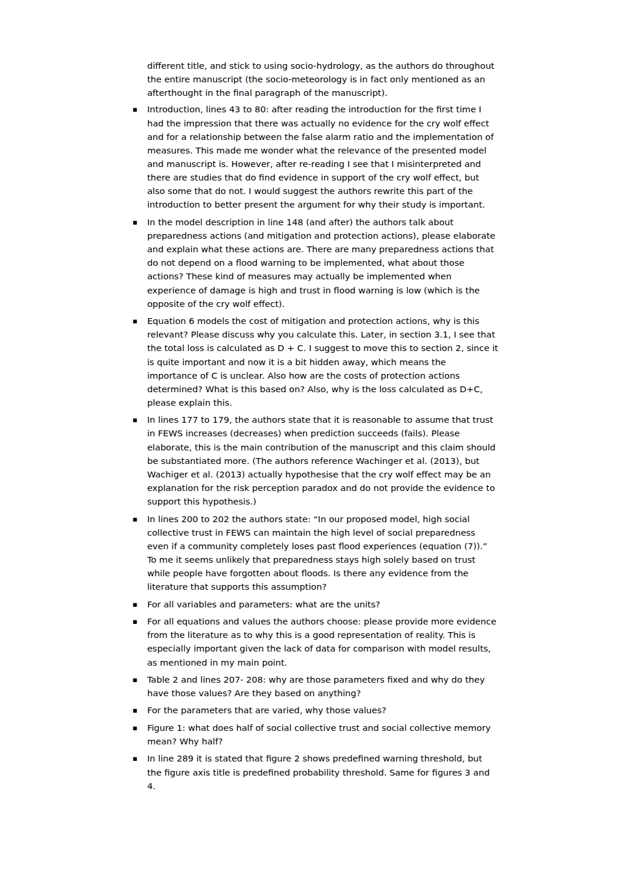different title, and stick to using socio-hydrology, as the authors do throughout the entire manuscript (the socio-meteorology is in fact only mentioned as an afterthought in the final paragraph of the manuscript).
Introduction, lines 43 to 80: after reading the introduction for the first time I had the impression that there was actually no evidence for the cry wolf effect and for a relationship between the false alarm ratio and the implementation of measures. This made me wonder what the relevance of the presented model and manuscript is. However, after re-reading I see that I misinterpreted and there are studies that do find evidence in support of the cry wolf effect, but also some that do not. I would suggest the authors rewrite this part of the introduction to better present the argument for why their study is important.
In the model description in line 148 (and after) the authors talk about preparedness actions (and mitigation and protection actions), please elaborate and explain what these actions are. There are many preparedness actions that do not depend on a flood warning to be implemented, what about those actions? These kind of measures may actually be implemented when experience of damage is high and trust in flood warning is low (which is the opposite of the cry wolf effect).
Equation 6 models the cost of mitigation and protection actions, why is this relevant? Please discuss why you calculate this. Later, in section 3.1, I see that the total loss is calculated as D + C. I suggest to move this to section 2, since it is quite important and now it is a bit hidden away, which means the importance of C is unclear. Also how are the costs of protection actions determined? What is this based on? Also, why is the loss calculated as D+C, please explain this.
In lines 177 to 179, the authors state that it is reasonable to assume that trust in FEWS increases (decreases) when prediction succeeds (fails). Please elaborate, this is the main contribution of the manuscript and this claim should be substantiated more. (The authors reference Wachinger et al. (2013), but Wachiger et al. (2013) actually hypothesise that the cry wolf effect may be an explanation for the risk perception paradox and do not provide the evidence to support this hypothesis.)
In lines 200 to 202 the authors state: “In our proposed model, high social collective trust in FEWS can maintain the high level of social preparedness even if a community completely loses past flood experiences (equation (7)).” To me it seems unlikely that preparedness stays high solely based on trust while people have forgotten about floods. Is there any evidence from the literature that supports this assumption?
For all variables and parameters: what are the units?
For all equations and values the authors choose: please provide more evidence from the literature as to why this is a good representation of reality. This is especially important given the lack of data for comparison with model results, as mentioned in my main point.
Table 2 and lines 207- 208: why are those parameters fixed and why do they have those values? Are they based on anything?
For the parameters that are varied, why those values?
Figure 1: what does half of social collective trust and social collective memory mean? Why half?
In line 289 it is stated that figure 2 shows predefined warning threshold, but the figure axis title is predefined probability threshold. Same for figures 3 and 4.